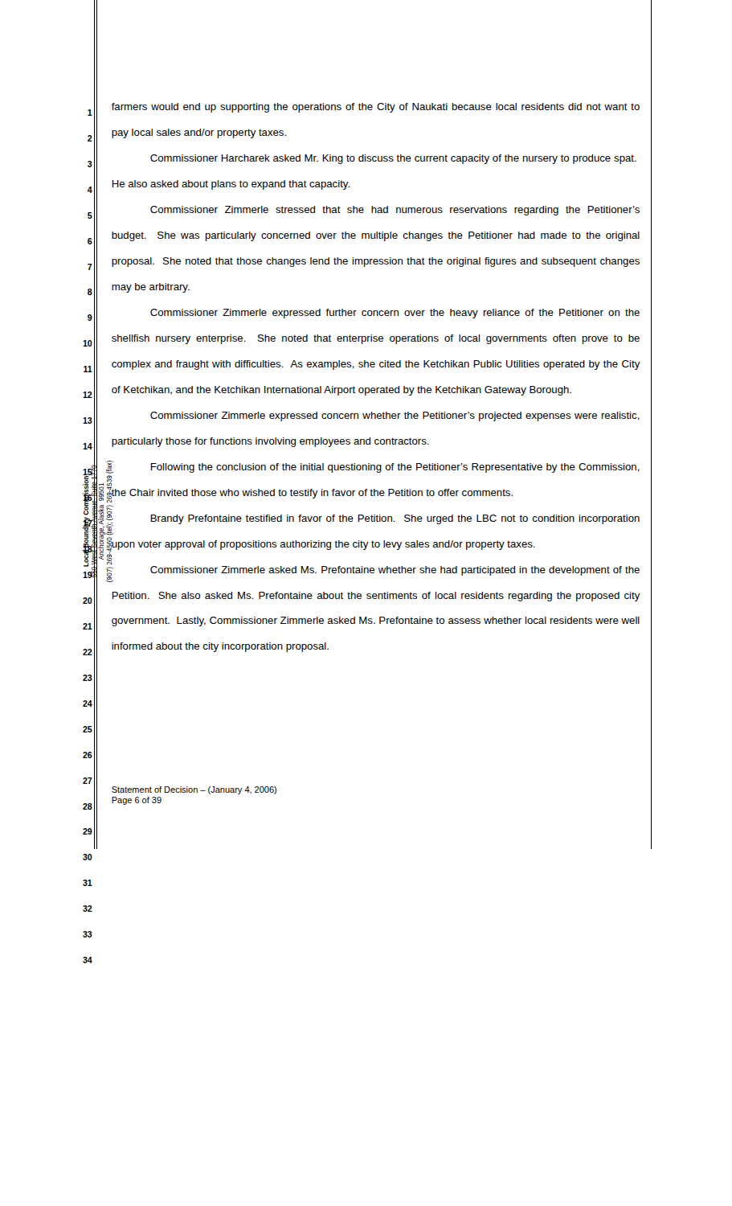1
2
3
4
5
6
7
8
9
10
11
12
13
14
15
16
17
18
19
20
21
22
23
24
25
26
27
28
29
30
31
32
33
34
Local Boundary Commission
550 West Seventh Avenue, Suite 1770
Anchorage, Alaska 99501
(907) 269-4560 (tel); (907) 269-4539 (fax)
farmers would end up supporting the operations of the City of Naukati because local residents did not want to pay local sales and/or property taxes.
Commissioner Harcharek asked Mr. King to discuss the current capacity of the nursery to produce spat. He also asked about plans to expand that capacity.
Commissioner Zimmerle stressed that she had numerous reservations regarding the Petitioner’s budget. She was particularly concerned over the multiple changes the Petitioner had made to the original proposal. She noted that those changes lend the impression that the original figures and subsequent changes may be arbitrary.
Commissioner Zimmerle expressed further concern over the heavy reliance of the Petitioner on the shellfish nursery enterprise. She noted that enterprise operations of local governments often prove to be complex and fraught with difficulties. As examples, she cited the Ketchikan Public Utilities operated by the City of Ketchikan, and the Ketchikan International Airport operated by the Ketchikan Gateway Borough.
Commissioner Zimmerle expressed concern whether the Petitioner’s projected expenses were realistic, particularly those for functions involving employees and contractors.
Following the conclusion of the initial questioning of the Petitioner’s Representative by the Commission, the Chair invited those who wished to testify in favor of the Petition to offer comments.
Brandy Prefontaine testified in favor of the Petition. She urged the LBC not to condition incorporation upon voter approval of propositions authorizing the city to levy sales and/or property taxes.
Commissioner Zimmerle asked Ms. Prefontaine whether she had participated in the development of the Petition. She also asked Ms. Prefontaine about the sentiments of local residents regarding the proposed city government. Lastly, Commissioner Zimmerle asked Ms. Prefontaine to assess whether local residents were well informed about the city incorporation proposal.
Statement of Decision – (January 4, 2006)
Page 6 of 39